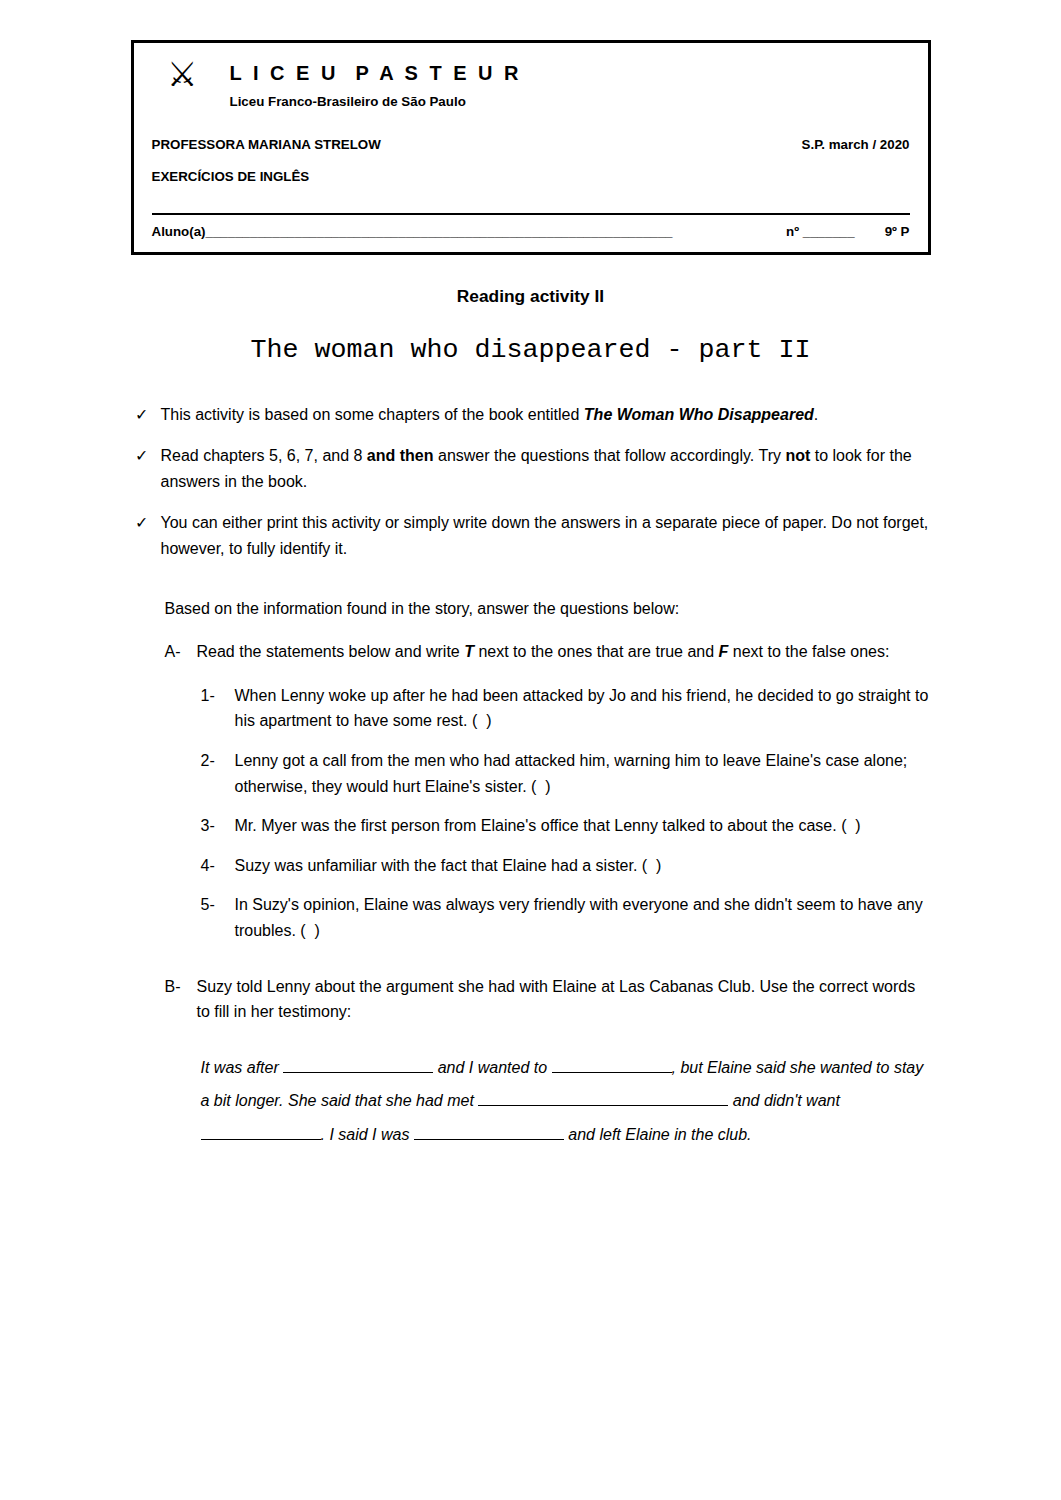⚔
L I C E U P A S T E U R
Liceu Franco-Brasileiro de São Paulo
PROFESSORA MARIANA STRELOW S.P. march / 2020
EXERCÍCIOS DE INGLÊS
Aluno(a)_______________________________________________________________ nº _______ 9º P
Reading activity II
The woman who disappeared - part II
This activity is based on some chapters of the book entitled The Woman Who Disappeared.
Read chapters 5, 6, 7, and 8 and then answer the questions that follow accordingly. Try not to look for the answers in the book.
You can either print this activity or simply write down the answers in a separate piece of paper. Do not forget, however, to fully identify it.
Based on the information found in the story, answer the questions below:
A- Read the statements below and write T next to the ones that are true and F next to the false ones:
When Lenny woke up after he had been attacked by Jo and his friend, he decided to go straight to his apartment to have some rest. ( )
Lenny got a call from the men who had attacked him, warning him to leave Elaine's case alone; otherwise, they would hurt Elaine's sister. ( )
Mr. Myer was the first person from Elaine's office that Lenny talked to about the case. ( )
Suzy was unfamiliar with the fact that Elaine had a sister. ( )
In Suzy's opinion, Elaine was always very friendly with everyone and she didn't seem to have any troubles. ( )
B- Suzy told Lenny about the argument she had with Elaine at Las Cabanas Club. Use the correct words to fill in her testimony:
It was after and I wanted to , but Elaine said she wanted to stay a bit longer. She said that she had met and didn't want . I said I was and left Elaine in the club.